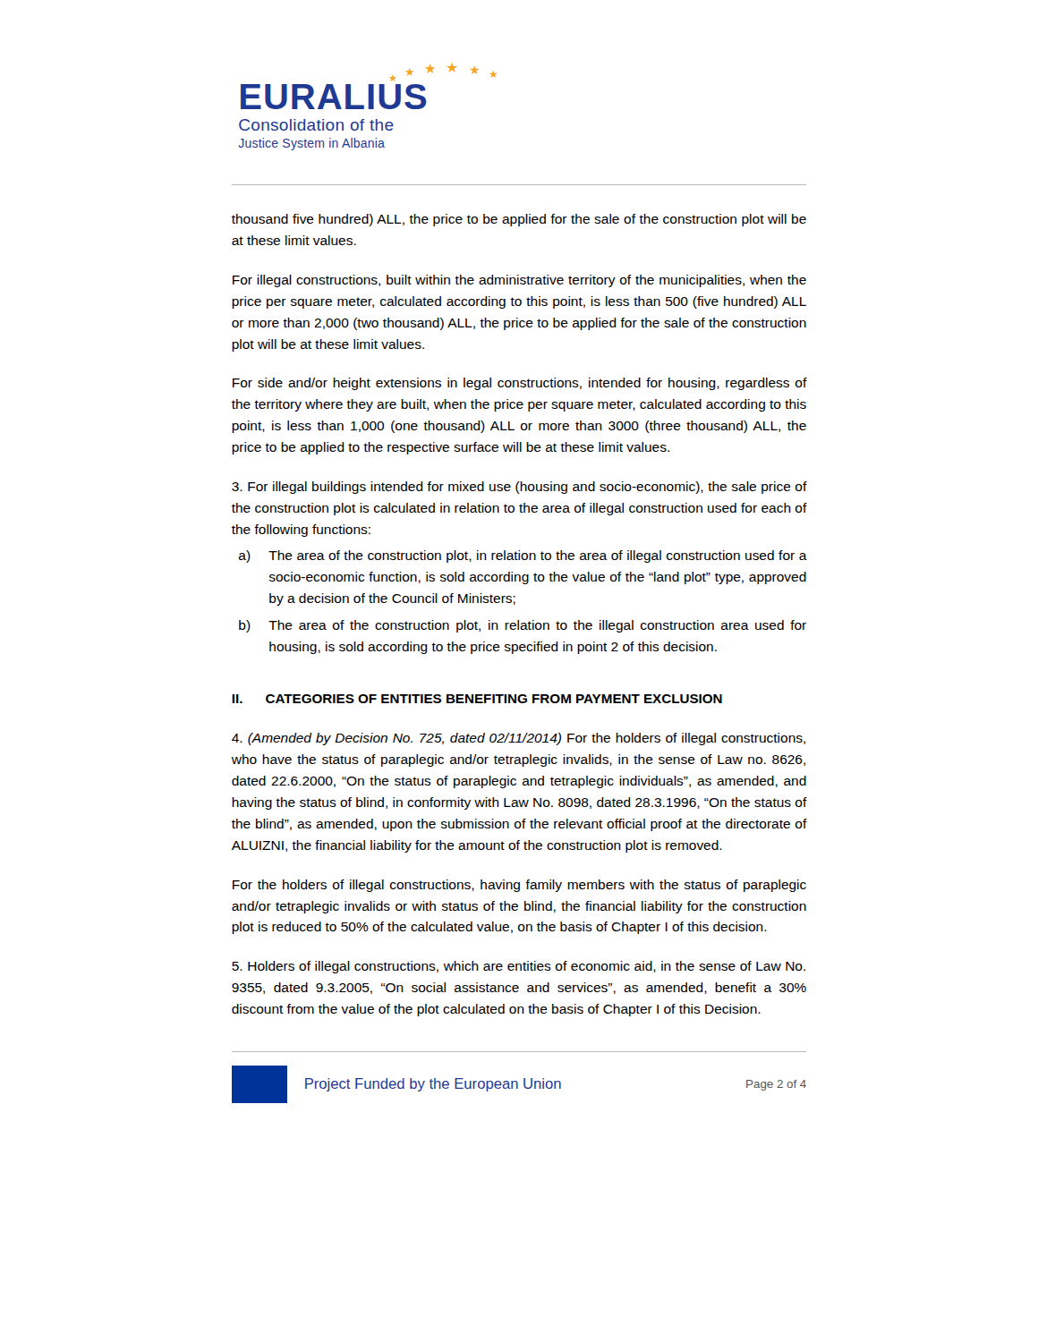★ ★ ★ ★ ★ ★
EURALIUS
Consolidation of the
Justice System in Albania
thousand five hundred) ALL, the price to be applied for the sale of the construction plot will be at these limit values.
For illegal constructions, built within the administrative territory of the municipalities, when the price per square meter, calculated according to this point, is less than 500 (five hundred) ALL or more than 2,000 (two thousand) ALL, the price to be applied for the sale of the construction plot will be at these limit values.
For side and/or height extensions in legal constructions, intended for housing, regardless of the territory where they are built, when the price per square meter, calculated according to this point, is less than 1,000 (one thousand) ALL or more than 3000 (three thousand) ALL, the price to be applied to the respective surface will be at these limit values.
3. For illegal buildings intended for mixed use (housing and socio-economic), the sale price of the construction plot is calculated in relation to the area of illegal construction used for each of the following functions:
a) The area of the construction plot, in relation to the area of illegal construction used for a socio-economic function, is sold according to the value of the “land plot” type, approved by a decision of the Council of Ministers;
b) The area of the construction plot, in relation to the illegal construction area used for housing, is sold according to the price specified in point 2 of this decision.
II. CATEGORIES OF ENTITIES BENEFITING FROM PAYMENT EXCLUSION
4. (Amended by Decision No. 725, dated 02/11/2014) For the holders of illegal constructions, who have the status of paraplegic and/or tetraplegic invalids, in the sense of Law no. 8626, dated 22.6.2000, “On the status of paraplegic and tetraplegic individuals”, as amended, and having the status of blind, in conformity with Law No. 8098, dated 28.3.1996, “On the status of the blind”, as amended, upon the submission of the relevant official proof at the directorate of ALUIZNI, the financial liability for the amount of the construction plot is removed.
For the holders of illegal constructions, having family members with the status of paraplegic and/or tetraplegic invalids or with status of the blind, the financial liability for the construction plot is reduced to 50% of the calculated value, on the basis of Chapter I of this decision.
5. Holders of illegal constructions, which are entities of economic aid, in the sense of Law No. 9355, dated 9.3.2005, “On social assistance and services”, as amended, benefit a 30% discount from the value of the plot calculated on the basis of Chapter I of this Decision.
Project Funded by the European Union
Page 2 of 4